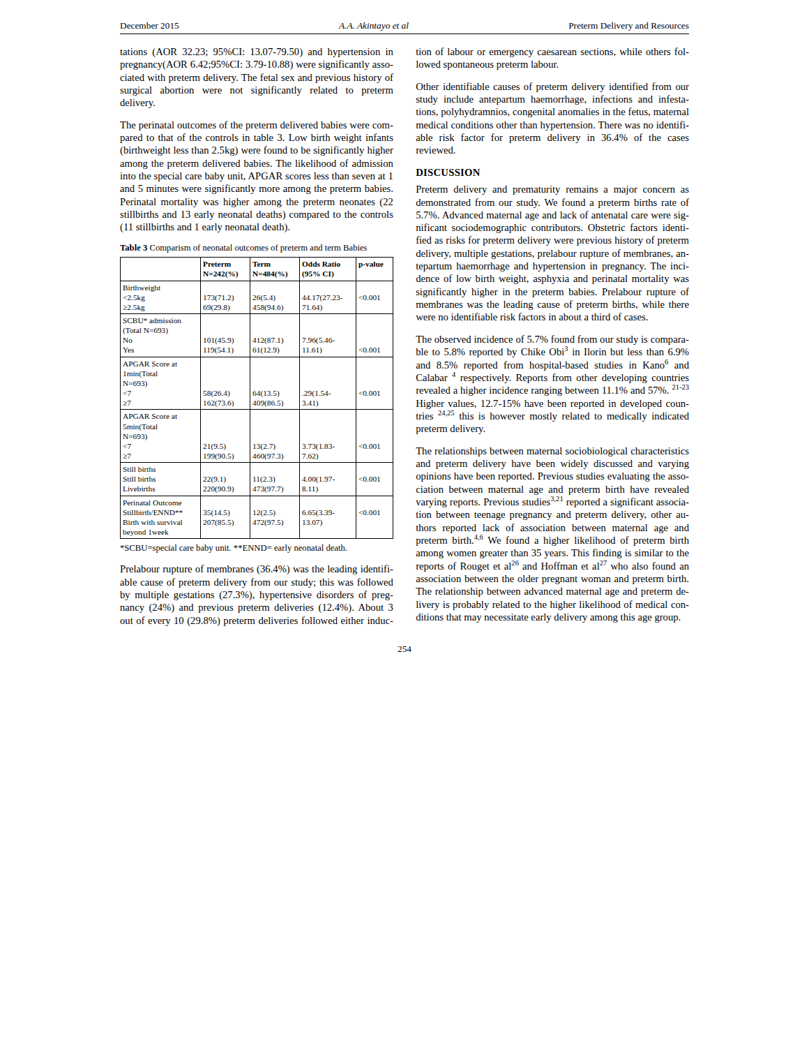December 2015 A.A. Akintayo et al Preterm Delivery and Resources
tations (AOR 32.23; 95%CI: 13.07-79.50) and hypertension in pregnancy(AOR 6.42;95%CI: 3.79-10.88) were significantly associated with preterm delivery. The fetal sex and previous history of surgical abortion were not significantly related to preterm delivery.
The perinatal outcomes of the preterm delivered babies were compared to that of the controls in table 3. Low birth weight infants (birthweight less than 2.5kg) were found to be significantly higher among the preterm delivered babies. The likelihood of admission into the special care baby unit, APGAR scores less than seven at 1 and 5 minutes were significantly more among the preterm babies. Perinatal mortality was higher among the preterm neonates (22 stillbirths and 13 early neonatal deaths) compared to the controls (11 stillbirths and 1 early neonatal death).
Table 3 Comparism of neonatal outcomes of preterm and term Babies
| | Preterm N=242(%) | Term N=484(%) | Odds Ratio (95% CI) | p-value |
| --- | --- | --- | --- | --- |
| Birthweight <2.5kg ≥2.5kg | 173(71.2) 69(29.8) | 26(5.4) 458(94.6) | 44.17(27.23- 71.64) | <0.001 |
| SCBU* admission (Total N=693) No Yes | 101(45.9) 119(54.1) | 412(87.1) 61(12.9) | 7.96(5.46- 11.61) | <0.001 |
| APGAR Score at 1min(Total N=693) <7 ≥7 | 58(26.4) 162(73.6) | 64(13.5) 409(86.5) | .29(1.54- 3.41) | <0.001 |
| APGAR Score at 5min(Total N=693) <7 ≥7 | 21(9.5) 199(90.5) | 13(2.7) 460(97.3) | 3.73(1.83- 7.62) | <0.001 |
| Still births Still births Livebirths | 22(9.1) 220(90.9) | 11(2.3) 473(97.7) | 4.00(1.97- 8.11) | <0.001 |
| Perinatal Outcome Stillbirth/ENND** Birth with survival beyond 1week | 35(14.5) 207(85.5) | 12(2.5) 472(97.5) | 6.65(3.39- 13.07) | <0.001 |
*SCBU=special care baby unit. **ENND= early neonatal death.
Prelabour rupture of membranes (36.4%) was the leading identifiable cause of preterm delivery from our study; this was followed by multiple gestations (27.3%), hypertensive disorders of pregnancy (24%) and previous preterm deliveries (12.4%). About 3 out of every 10 (29.8%) preterm deliveries followed either induction of labour or emergency caesarean sections, while others followed spontaneous preterm labour.
Other identifiable causes of preterm delivery identified from our study include antepartum haemorrhage, infections and infestations, polyhydramnios, congenital anomalies in the fetus, maternal medical conditions other than hypertension. There was no identifiable risk factor for preterm delivery in 36.4% of the cases reviewed.
DISCUSSION
Preterm delivery and prematurity remains a major concern as demonstrated from our study. We found a preterm births rate of 5.7%. Advanced maternal age and lack of antenatal care were significant sociodemographic contributors. Obstetric factors identified as risks for preterm delivery were previous history of preterm delivery, multiple gestations, prelabour rupture of membranes, antepartum haemorrhage and hypertension in pregnancy. The incidence of low birth weight, asphyxia and perinatal mortality was significantly higher in the preterm babies. Prelabour rupture of membranes was the leading cause of preterm births, while there were no identifiable risk factors in about a third of cases.
The observed incidence of 5.7% found from our study is comparable to 5.8% reported by Chike Obi3 in Ilorin but less than 6.9% and 8.5% reported from hospital-based studies in Kano6 and Calabar 4 respectively. Reports from other developing countries revealed a higher incidence ranging between 11.1% and 57%. 21-23 Higher values, 12.7-15% have been reported in developed countries 24,25 this is however mostly related to medically indicated preterm delivery.
The relationships between maternal sociobiological characteristics and preterm delivery have been widely discussed and varying opinions have been reported. Previous studies evaluating the association between maternal age and preterm birth have revealed varying reports. Previous studies3,21 reported a significant association between teenage pregnancy and preterm delivery, other authors reported lack of association between maternal age and preterm birth.4,6 We found a higher likelihood of preterm birth among women greater than 35 years. This finding is similar to the reports of Rouget et al26 and Hoffman et al27 who also found an association between the older pregnant woman and preterm birth. The relationship between advanced maternal age and preterm delivery is probably related to the higher likelihood of medical conditions that may necessitate early delivery among this age group.
254